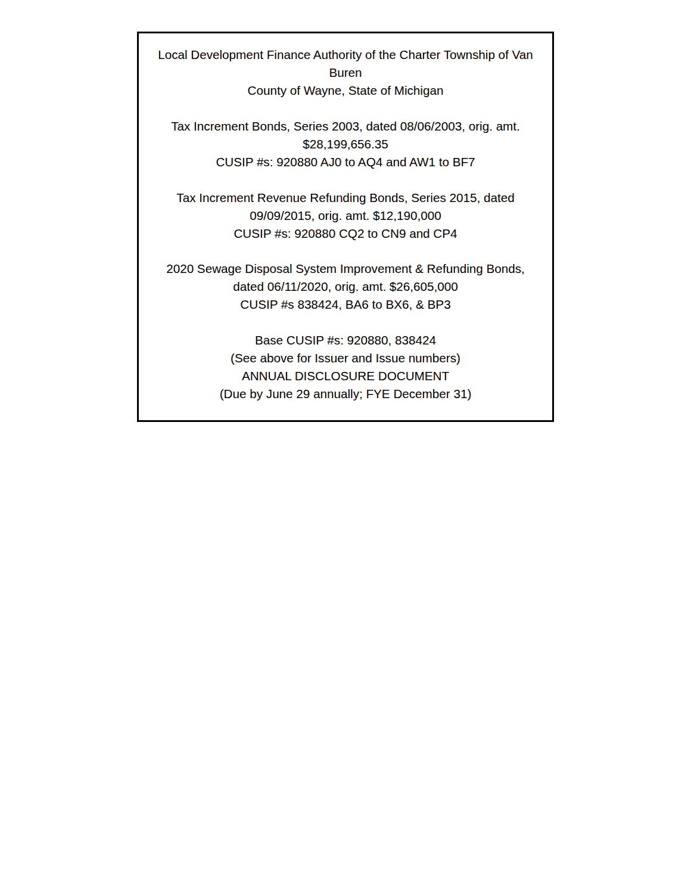Local Development Finance Authority of the Charter Township of Van Buren
County of Wayne, State of Michigan
Tax Increment Bonds, Series 2003, dated 08/06/2003, orig. amt. $28,199,656.35
CUSIP #s: 920880 AJ0 to AQ4 and AW1 to BF7
Tax Increment Revenue Refunding Bonds, Series 2015, dated 09/09/2015, orig. amt. $12,190,000
CUSIP #s: 920880 CQ2 to CN9 and CP4
2020 Sewage Disposal System Improvement & Refunding Bonds, dated 06/11/2020, orig. amt. $26,605,000
CUSIP #s 838424, BA6 to BX6, & BP3
Base CUSIP #s: 920880, 838424
(See above for Issuer and Issue numbers)
ANNUAL DISCLOSURE DOCUMENT
(Due by June 29 annually; FYE December 31)